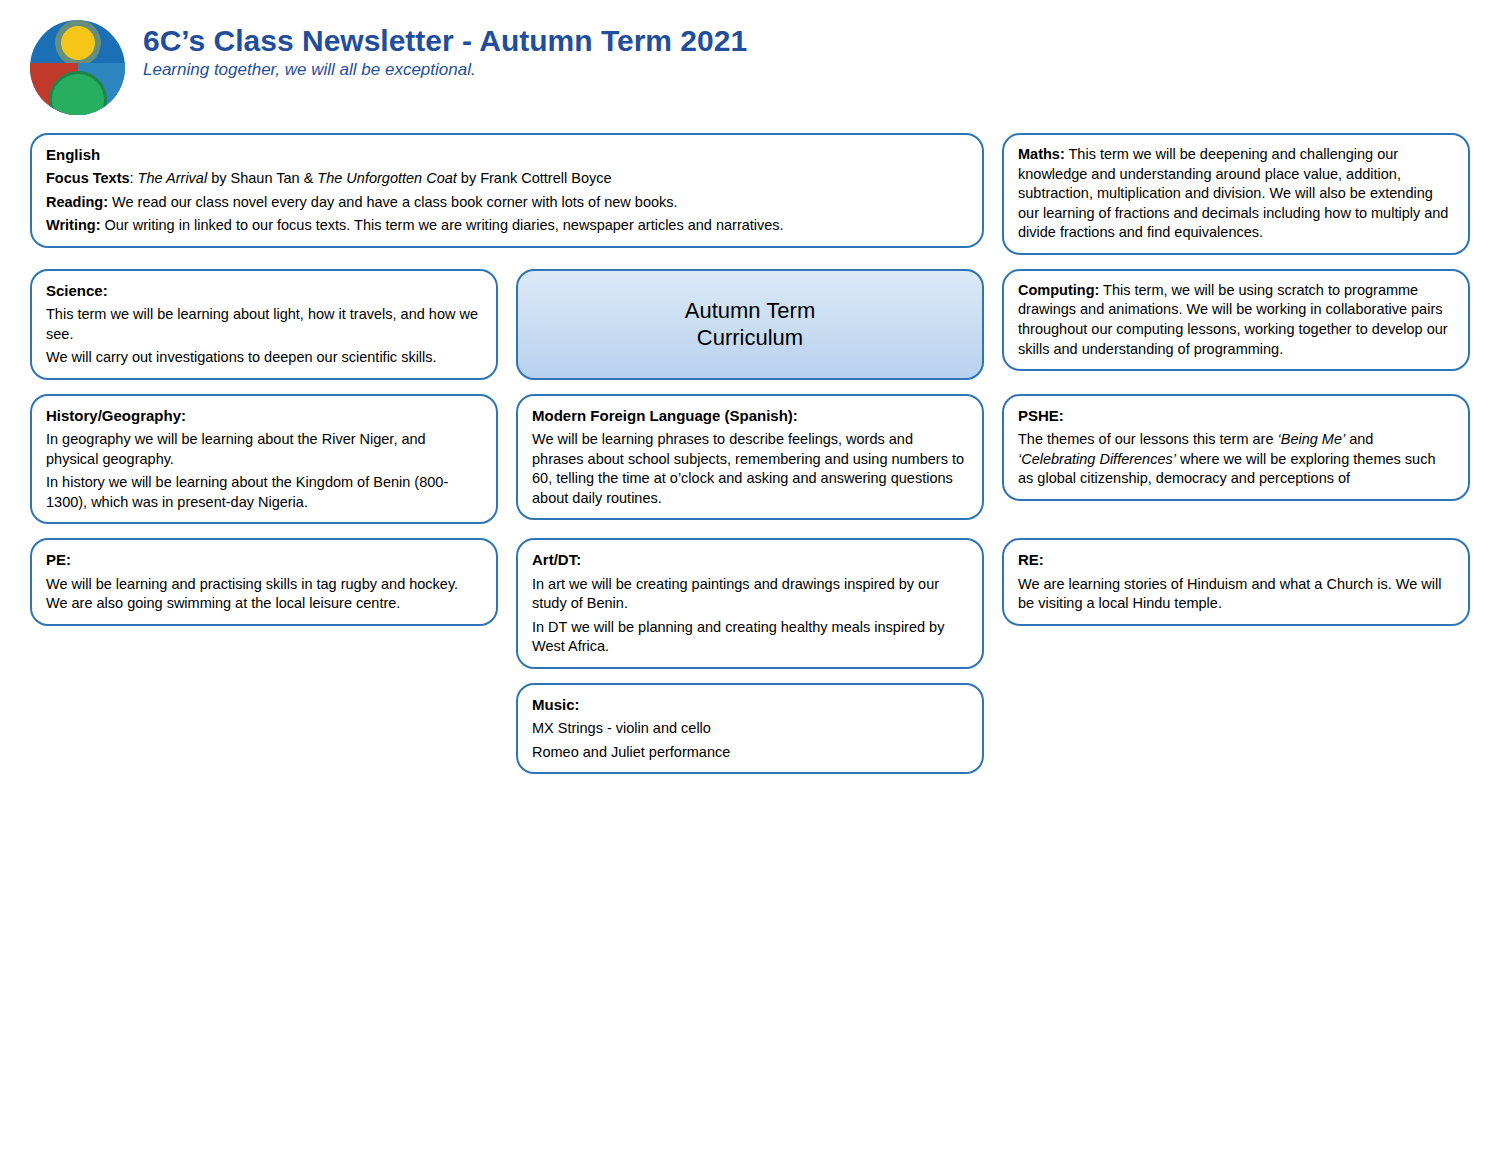6C’s Class Newsletter - Autumn Term 2021
Learning together, we will all be exceptional.
English
Focus Texts: The Arrival by Shaun Tan & The Unforgotten Coat by Frank Cottrell Boyce
Reading: We read our class novel every day and have a class book corner with lots of new books.
Writing: Our writing in linked to our focus texts. This term we are writing diaries, newspaper articles and narratives.
Maths: This term we will be deepening and challenging our knowledge and understanding around place value, addition, subtraction, multiplication and division. We will also be extending our learning of fractions and decimals including how to multiply and divide fractions and find equivalences.
Science:
This term we will be learning about light, how it travels, and how we see.
We will carry out investigations to deepen our scientific skills.
Autumn Term
Curriculum
Computing: This term, we will be using scratch to programme drawings and animations. We will be working in collaborative pairs throughout our computing lessons, working together to develop our skills and understanding of programming.
History/Geography:
In geography we will be learning about the River Niger, and physical geography.
In history we will be learning about the Kingdom of Benin (800-1300), which was in present-day Nigeria.
Modern Foreign Language (Spanish):
We will be learning phrases to describe feelings, words and phrases about school subjects, remembering and using numbers to 60, telling the time at o’clock and asking and answering questions about daily routines.
PSHE:
The themes of our lessons this term are ‘Being Me’ and ‘Celebrating Differences’ where we will be exploring themes such as global citizenship, democracy and perceptions of
PE:
We will be learning and practising skills in tag rugby and hockey. We are also going swimming at the local leisure centre.
Art/DT:
In art we will be creating paintings and drawings inspired by our study of Benin.
In DT we will be planning and creating healthy meals inspired by West Africa.
RE:
We are learning stories of Hinduism and what a Church is. We will be visiting a local Hindu temple.
Music:
MX Strings - violin and cello
Romeo and Juliet performance